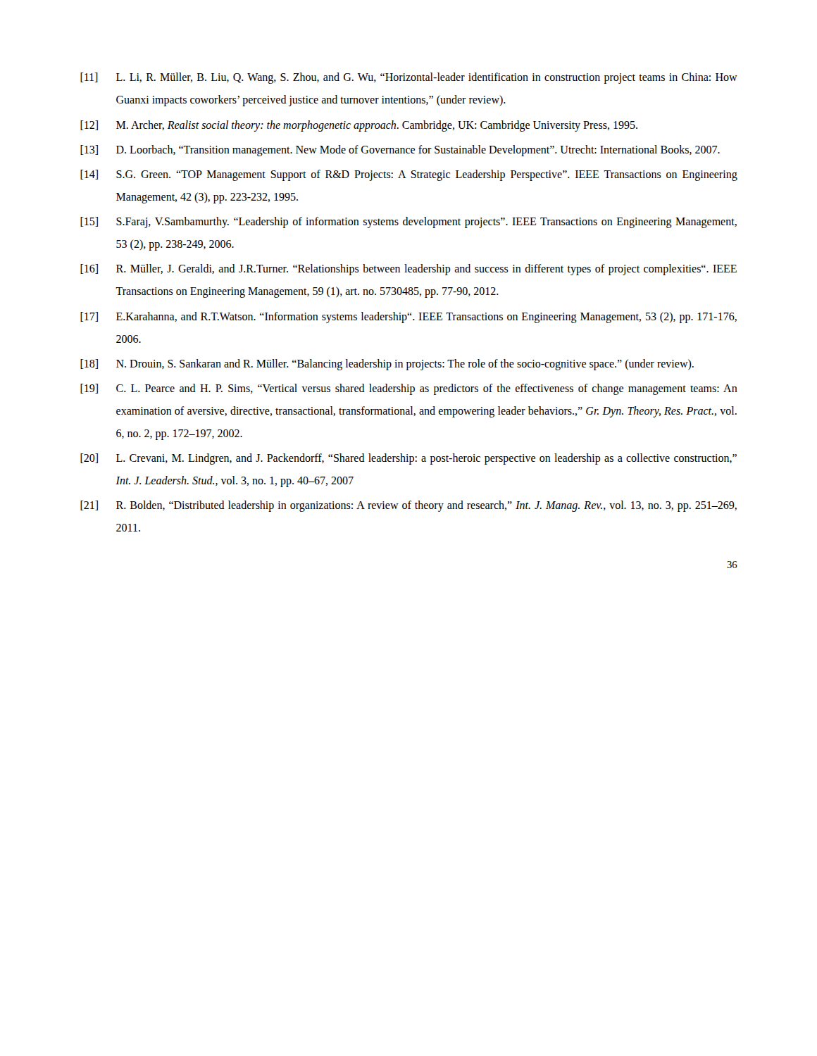[11] L. Li, R. Müller, B. Liu, Q. Wang, S. Zhou, and G. Wu, “Horizontal-leader identification in construction project teams in China: How Guanxi impacts coworkers’ perceived justice and turnover intentions,” (under review).
[12] M. Archer, Realist social theory: the morphogenetic approach. Cambridge, UK: Cambridge University Press, 1995.
[13] D. Loorbach, “Transition management. New Mode of Governance for Sustainable Development”. Utrecht: International Books, 2007.
[14] S.G. Green. “TOP Management Support of R&D Projects: A Strategic Leadership Perspective”. IEEE Transactions on Engineering Management, 42 (3), pp. 223-232, 1995.
[15] S.Faraj, V.Sambamurthy. “Leadership of information systems development projects”. IEEE Transactions on Engineering Management, 53 (2), pp. 238-249, 2006.
[16] R. Müller, J. Geraldi, and J.R.Turner. “Relationships between leadership and success in different types of project complexities“. IEEE Transactions on Engineering Management, 59 (1), art. no. 5730485, pp. 77-90, 2012.
[17] E.Karahanna, and R.T.Watson. “Information systems leadership“. IEEE Transactions on Engineering Management, 53 (2), pp. 171-176, 2006.
[18] N. Drouin, S. Sankaran and R. Müller. “Balancing leadership in projects: The role of the socio-cognitive space.” (under review).
[19] C. L. Pearce and H. P. Sims, “Vertical versus shared leadership as predictors of the effectiveness of change management teams: An examination of aversive, directive, transactional, transformational, and empowering leader behaviors.,” Gr. Dyn. Theory, Res. Pract., vol. 6, no. 2, pp. 172–197, 2002.
[20] L. Crevani, M. Lindgren, and J. Packendorff, “Shared leadership: a post-heroic perspective on leadership as a collective construction,” Int. J. Leadersh. Stud., vol. 3, no. 1, pp. 40–67, 2007
[21] R. Bolden, “Distributed leadership in organizations: A review of theory and research,” Int. J. Manag. Rev., vol. 13, no. 3, pp. 251–269, 2011.
36